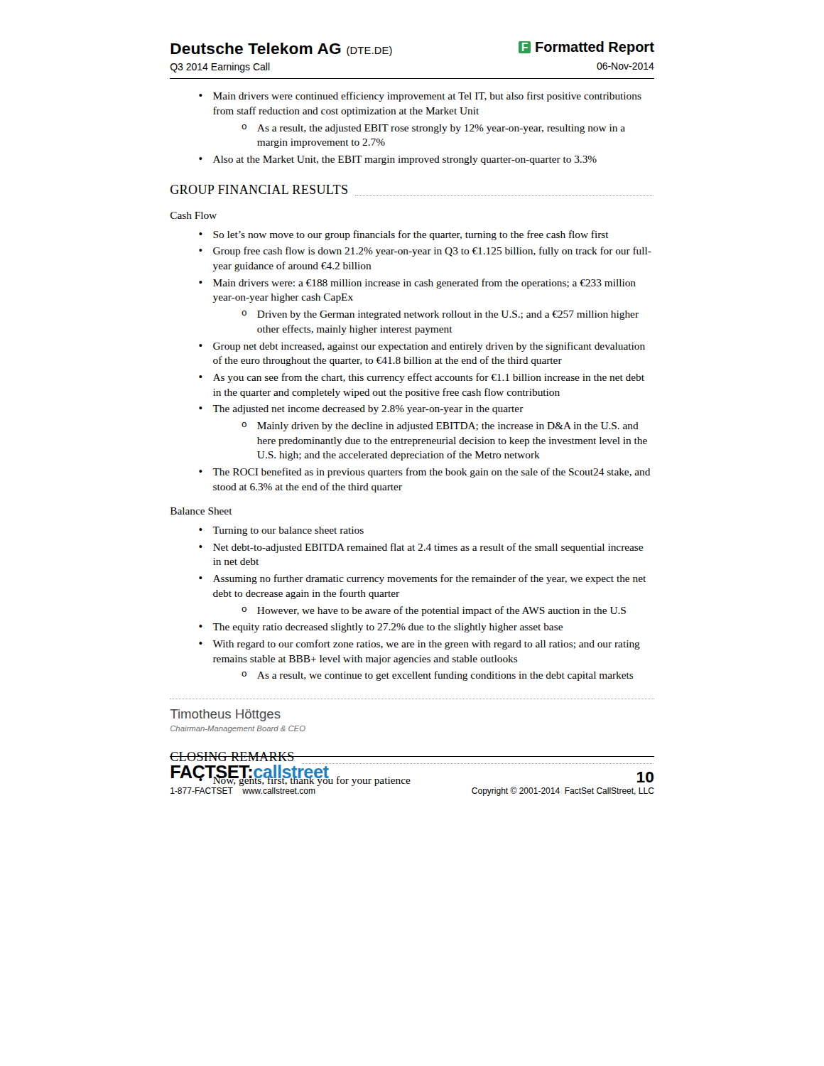Deutsche Telekom AG (DTE.DE)
Q3 2014 Earnings Call
FFormatted Report
06-Nov-2014
Main drivers were continued efficiency improvement at Tel IT, but also first positive contributions from staff reduction and cost optimization at the Market Unit
As a result, the adjusted EBIT rose strongly by 12% year-on-year, resulting now in a margin improvement to 2.7%
Also at the Market Unit, the EBIT margin improved strongly quarter-on-quarter to 3.3%
GROUP FINANCIAL RESULTS
Cash Flow
So let’s now move to our group financials for the quarter, turning to the free cash flow first
Group free cash flow is down 21.2% year-on-year in Q3 to €1.125 billion, fully on track for our full-year guidance of around €4.2 billion
Main drivers were: a €188 million increase in cash generated from the operations; a €233 million year-on-year higher cash CapEx
Driven by the German integrated network rollout in the U.S.; and a €257 million higher other effects, mainly higher interest payment
Group net debt increased, against our expectation and entirely driven by the significant devaluation of the euro throughout the quarter, to €41.8 billion at the end of the third quarter
As you can see from the chart, this currency effect accounts for €1.1 billion increase in the net debt in the quarter and completely wiped out the positive free cash flow contribution
The adjusted net income decreased by 2.8% year-on-year in the quarter
Mainly driven by the decline in adjusted EBITDA; the increase in D&A in the U.S. and here predominantly due to the entrepreneurial decision to keep the investment level in the U.S. high; and the accelerated depreciation of the Metro network
The ROCI benefited as in previous quarters from the book gain on the sale of the Scout24 stake, and stood at 6.3% at the end of the third quarter
Balance Sheet
Turning to our balance sheet ratios
Net debt-to-adjusted EBITDA remained flat at 2.4 times as a result of the small sequential increase in net debt
Assuming no further dramatic currency movements for the remainder of the year, we expect the net debt to decrease again in the fourth quarter
However, we have to be aware of the potential impact of the AWS auction in the U.S
The equity ratio decreased slightly to 27.2% due to the slightly higher asset base
With regard to our comfort zone ratios, we are in the green with regard to all ratios; and our rating remains stable at BBB+ level with major agencies and stable outlooks
As a result, we continue to get excellent funding conditions in the debt capital markets
Timotheus Höttges
Chairman-Management Board & CEO
CLOSING REMARKS
Now, gents, first, thank you for your patience
FACTSET: callstreet
1-877-FACTSET www.callstreet.com
10
Copyright © 2001-2014 FactSet CallStreet, LLC